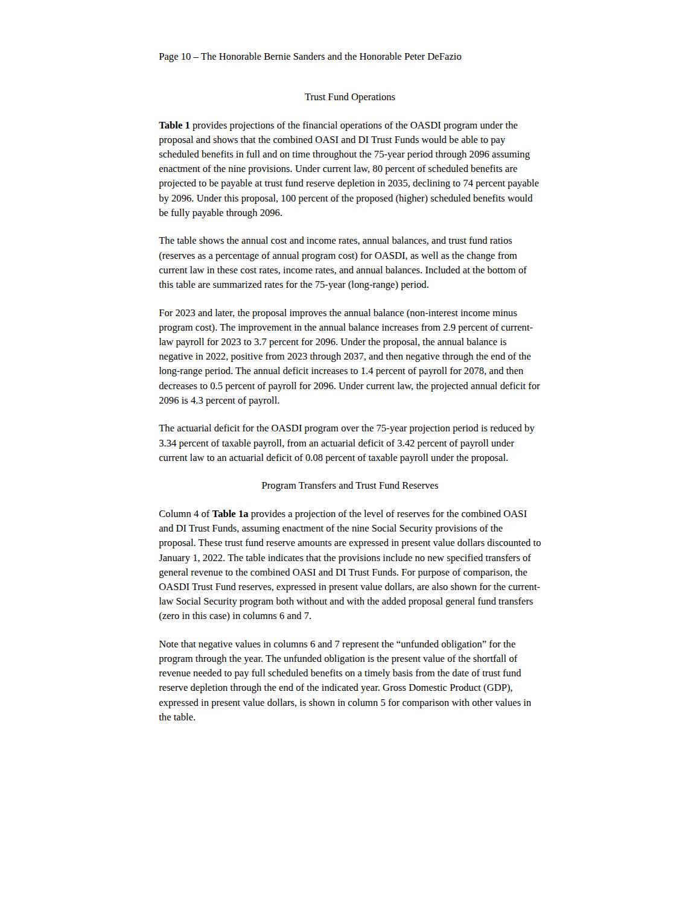Page 10 – The Honorable Bernie Sanders and the Honorable Peter DeFazio
Trust Fund Operations
Table 1 provides projections of the financial operations of the OASDI program under the proposal and shows that the combined OASI and DI Trust Funds would be able to pay scheduled benefits in full and on time throughout the 75-year period through 2096 assuming enactment of the nine provisions. Under current law, 80 percent of scheduled benefits are projected to be payable at trust fund reserve depletion in 2035, declining to 74 percent payable by 2096. Under this proposal, 100 percent of the proposed (higher) scheduled benefits would be fully payable through 2096.
The table shows the annual cost and income rates, annual balances, and trust fund ratios (reserves as a percentage of annual program cost) for OASDI, as well as the change from current law in these cost rates, income rates, and annual balances. Included at the bottom of this table are summarized rates for the 75-year (long-range) period.
For 2023 and later, the proposal improves the annual balance (non-interest income minus program cost). The improvement in the annual balance increases from 2.9 percent of current-law payroll for 2023 to 3.7 percent for 2096. Under the proposal, the annual balance is negative in 2022, positive from 2023 through 2037, and then negative through the end of the long-range period. The annual deficit increases to 1.4 percent of payroll for 2078, and then decreases to 0.5 percent of payroll for 2096. Under current law, the projected annual deficit for 2096 is 4.3 percent of payroll.
The actuarial deficit for the OASDI program over the 75-year projection period is reduced by 3.34 percent of taxable payroll, from an actuarial deficit of 3.42 percent of payroll under current law to an actuarial deficit of 0.08 percent of taxable payroll under the proposal.
Program Transfers and Trust Fund Reserves
Column 4 of Table 1a provides a projection of the level of reserves for the combined OASI and DI Trust Funds, assuming enactment of the nine Social Security provisions of the proposal. These trust fund reserve amounts are expressed in present value dollars discounted to January 1, 2022. The table indicates that the provisions include no new specified transfers of general revenue to the combined OASI and DI Trust Funds. For purpose of comparison, the OASDI Trust Fund reserves, expressed in present value dollars, are also shown for the current-law Social Security program both without and with the added proposal general fund transfers (zero in this case) in columns 6 and 7.
Note that negative values in columns 6 and 7 represent the “unfunded obligation” for the program through the year. The unfunded obligation is the present value of the shortfall of revenue needed to pay full scheduled benefits on a timely basis from the date of trust fund reserve depletion through the end of the indicated year. Gross Domestic Product (GDP), expressed in present value dollars, is shown in column 5 for comparison with other values in the table.